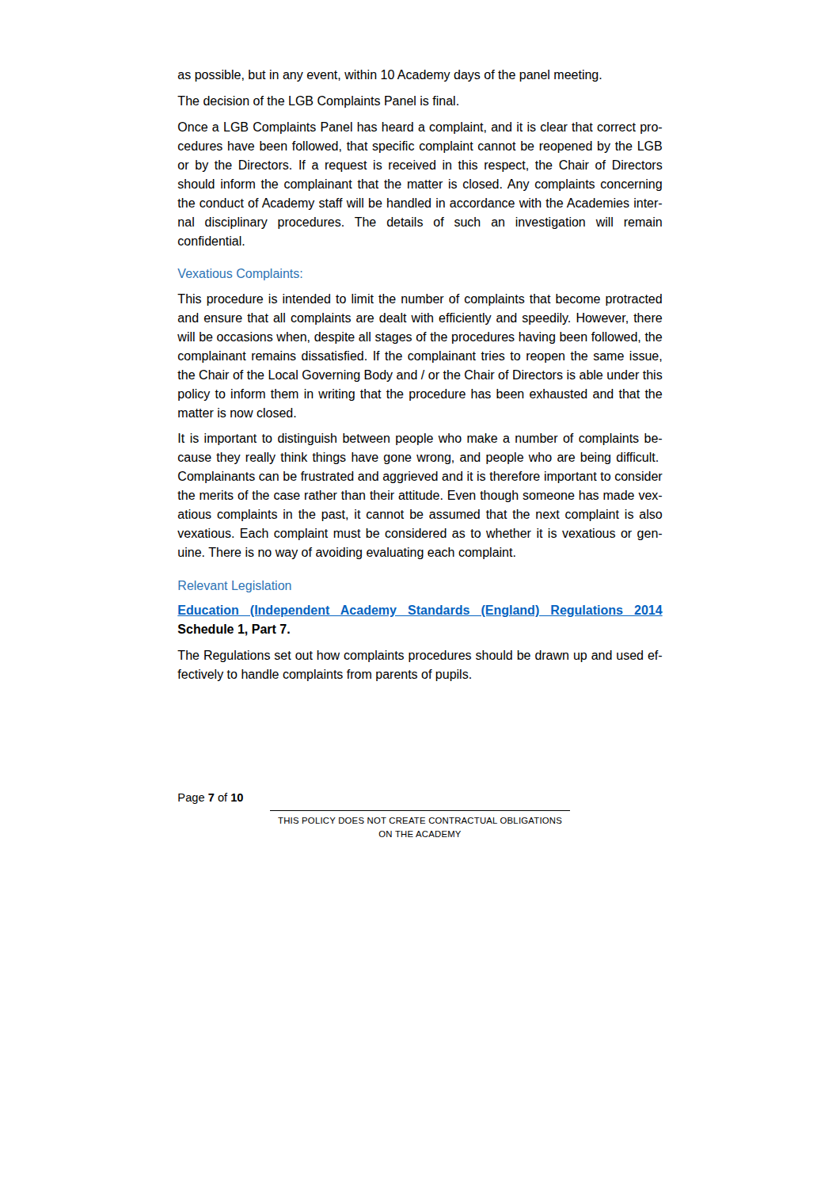as possible, but in any event, within 10 Academy days of the panel meeting.
The decision of the LGB Complaints Panel is final.
Once a LGB Complaints Panel has heard a complaint, and it is clear that correct procedures have been followed, that specific complaint cannot be reopened by the LGB or by the Directors. If a request is received in this respect, the Chair of Directors should inform the complainant that the matter is closed. Any complaints concerning the conduct of Academy staff will be handled in accordance with the Academies internal disciplinary procedures. The details of such an investigation will remain confidential.
Vexatious Complaints:
This procedure is intended to limit the number of complaints that become protracted and ensure that all complaints are dealt with efficiently and speedily. However, there will be occasions when, despite all stages of the procedures having been followed, the complainant remains dissatisfied. If the complainant tries to reopen the same issue, the Chair of the Local Governing Body and / or the Chair of Directors is able under this policy to inform them in writing that the procedure has been exhausted and that the matter is now closed.
It is important to distinguish between people who make a number of complaints because they really think things have gone wrong, and people who are being difficult. Complainants can be frustrated and aggrieved and it is therefore important to consider the merits of the case rather than their attitude. Even though someone has made vexatious complaints in the past, it cannot be assumed that the next complaint is also vexatious. Each complaint must be considered as to whether it is vexatious or genuine. There is no way of avoiding evaluating each complaint.
Relevant Legislation
Education (Independent Academy Standards (England) Regulations 2014 Schedule 1, Part 7.
The Regulations set out how complaints procedures should be drawn up and used effectively to handle complaints from parents of pupils.
Page 7 of 10
THIS POLICY DOES NOT CREATE CONTRACTUAL OBLIGATIONS ON THE ACADEMY